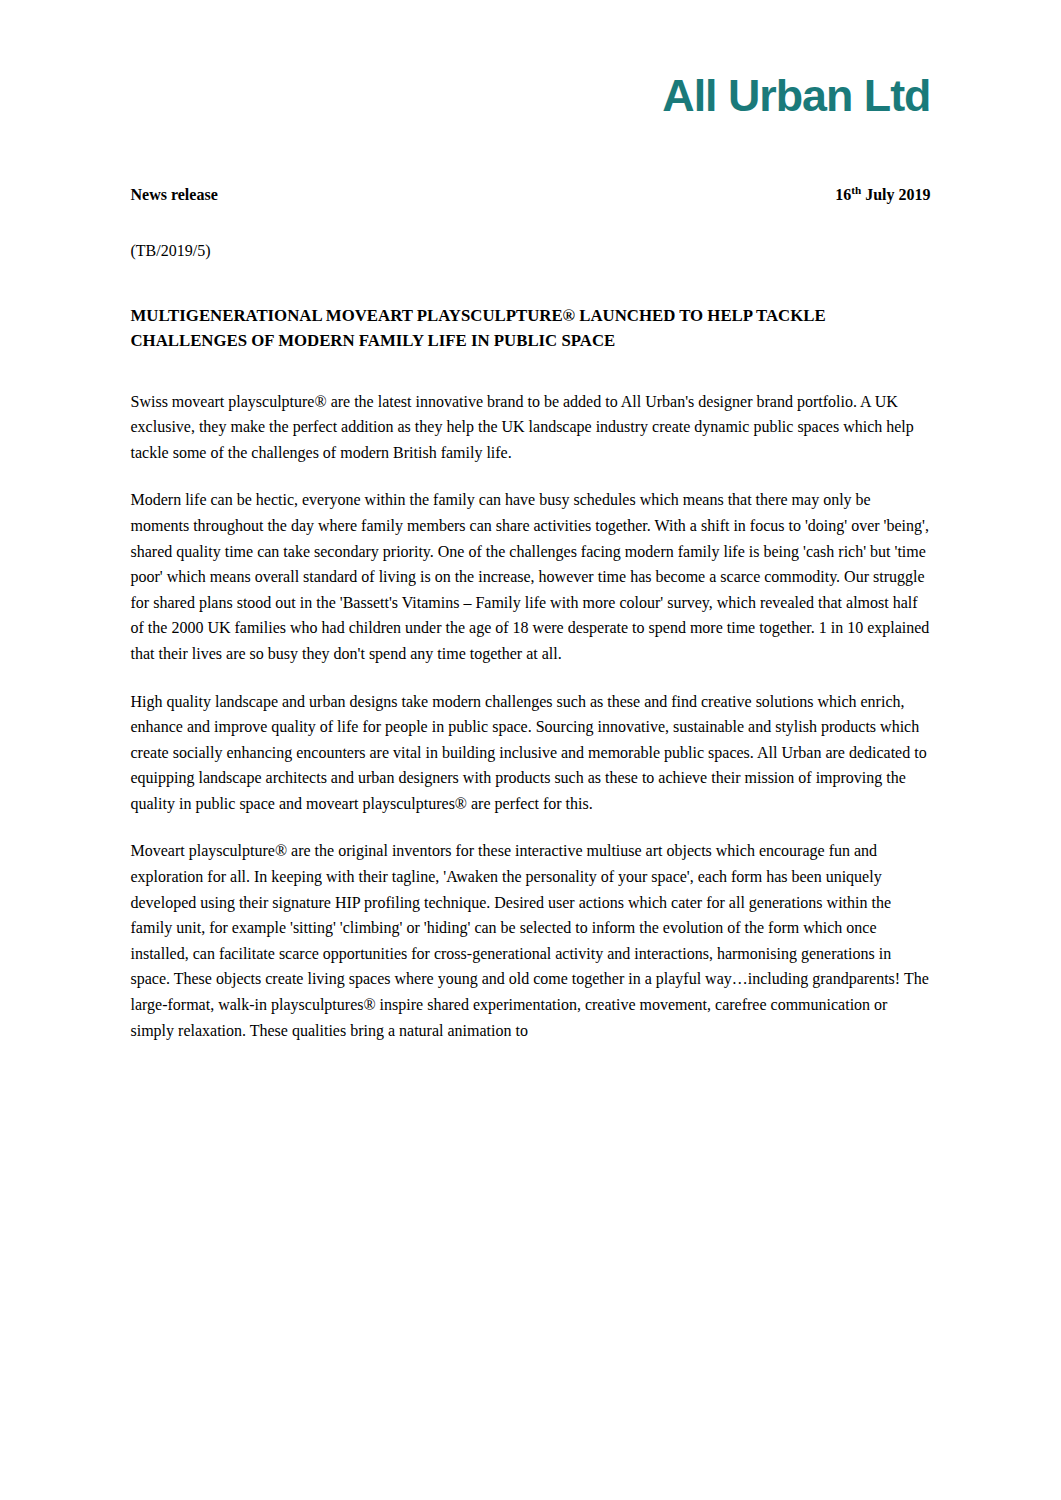All Urban Ltd
News release
16th July 2019
(TB/2019/5)
Multigenerational moveart playsculpture® launched to help tackle challenges of modern family life in public space
Swiss moveart playsculpture® are the latest innovative brand to be added to All Urban's designer brand portfolio. A UK exclusive, they make the perfect addition as they help the UK landscape industry create dynamic public spaces which help tackle some of the challenges of modern British family life.
Modern life can be hectic, everyone within the family can have busy schedules which means that there may only be moments throughout the day where family members can share activities together. With a shift in focus to 'doing' over 'being', shared quality time can take secondary priority. One of the challenges facing modern family life is being 'cash rich' but 'time poor' which means overall standard of living is on the increase, however time has become a scarce commodity. Our struggle for shared plans stood out in the 'Bassett's Vitamins – Family life with more colour' survey, which revealed that almost half of the 2000 UK families who had children under the age of 18 were desperate to spend more time together. 1 in 10 explained that their lives are so busy they don't spend any time together at all.
High quality landscape and urban designs take modern challenges such as these and find creative solutions which enrich, enhance and improve quality of life for people in public space. Sourcing innovative, sustainable and stylish products which create socially enhancing encounters are vital in building inclusive and memorable public spaces. All Urban are dedicated to equipping landscape architects and urban designers with products such as these to achieve their mission of improving the quality in public space and moveart playsculptures® are perfect for this.
Moveart playsculpture® are the original inventors for these interactive multiuse art objects which encourage fun and exploration for all. In keeping with their tagline, 'Awaken the personality of your space', each form has been uniquely developed using their signature HIP profiling technique. Desired user actions which cater for all generations within the family unit, for example 'sitting' 'climbing' or 'hiding' can be selected to inform the evolution of the form which once installed, can facilitate scarce opportunities for cross-generational activity and interactions, harmonising generations in space. These objects create living spaces where young and old come together in a playful way…including grandparents! The large-format, walk-in playsculptures® inspire shared experimentation, creative movement, carefree communication or simply relaxation. These qualities bring a natural animation to